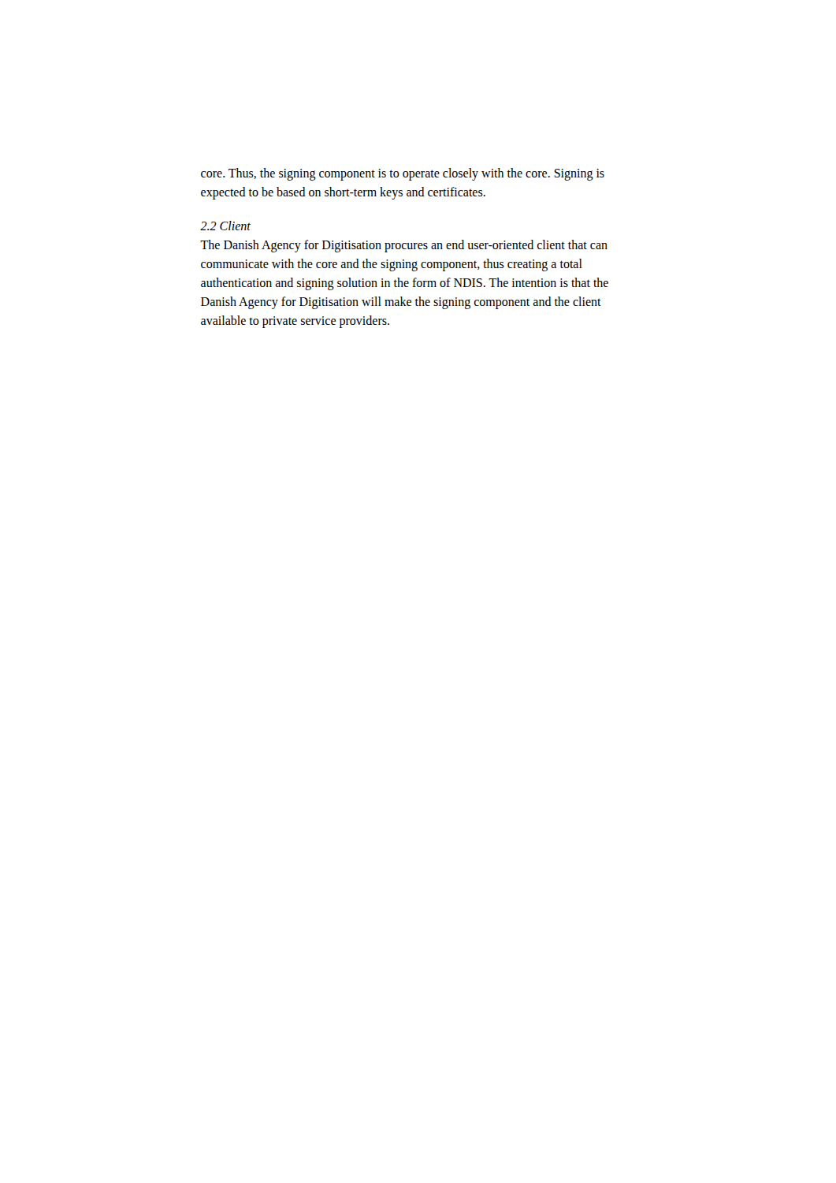core. Thus, the signing component is to operate closely with the core. Signing is expected to be based on short-term keys and certificates.
2.2 Client
The Danish Agency for Digitisation procures an end user-oriented client that can communicate with the core and the signing component, thus creating a total authentication and signing solution in the form of NDIS. The intention is that the Danish Agency for Digitisation will make the signing component and the client available to private service providers.